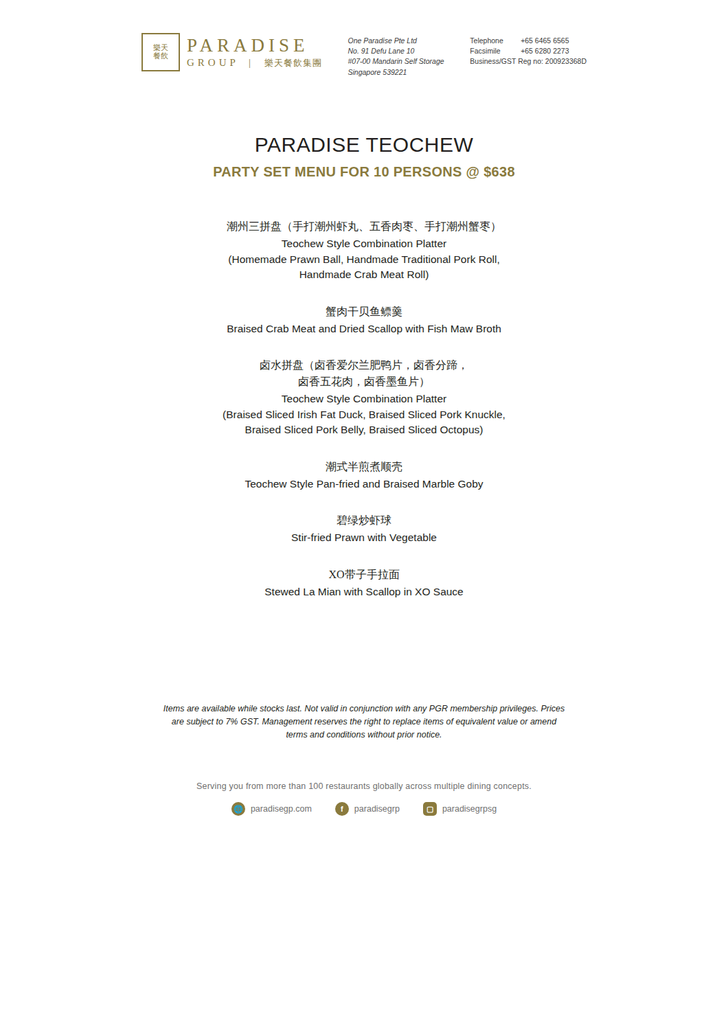樂天
餐飲
PARADISE GROUP | 樂天餐飲集團
One Paradise Pte Ltd
No. 91 Defu Lane 10
#07-00 Mandarin Self Storage
Singapore 539221
| Telephone | +65 6465 6565 |
| Facsimile | +65 6280 2273 |
| Business/GST Reg no: 200923368D |
PARADISE TEOCHEW
PARTY SET MENU FOR 10 PERSONS @ $638
潮州三拼盘（手打潮州虾丸、五香肉枣、手打潮州蟹枣）
Teochew Style Combination Platter (Homemade Prawn Ball, Handmade Traditional Pork Roll, Handmade Crab Meat Roll)
蟹肉干贝鱼鳔羹
Braised Crab Meat and Dried Scallop with Fish Maw Broth
卤水拼盘（卤香爱尔兰肥鸭片，卤香分蹄，
卤香五花肉，卤香墨鱼片）
Teochew Style Combination Platter (Braised Sliced Irish Fat Duck, Braised Sliced Pork Knuckle, Braised Sliced Pork Belly, Braised Sliced Octopus)
潮式半煎煮顺壳
Teochew Style Pan-fried and Braised Marble Goby
碧绿炒虾球
Stir-fried Prawn with Vegetable
XO带子手拉面
Stewed La Mian with Scallop in XO Sauce
Items are available while stocks last. Not valid in conjunction with any PGR membership privileges. Prices are subject to 7% GST. Management reserves the right to replace items of equivalent value or amend terms and conditions without prior notice.
Serving you from more than 100 restaurants globally across multiple dining concepts.
🌐paradisegp.com fparadisegrp ▢paradisegrpsg